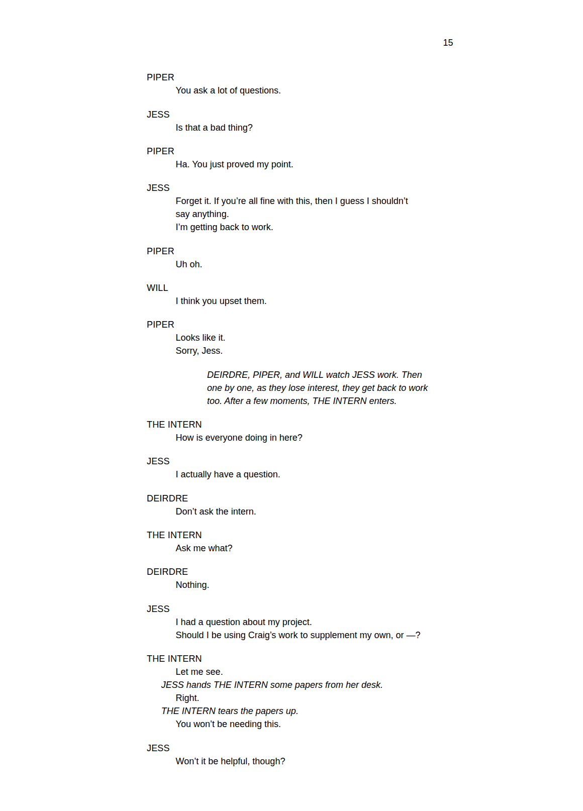15
PIPER
You ask a lot of questions.
JESS
Is that a bad thing?
PIPER
Ha. You just proved my point.
JESS
Forget it. If you’re all fine with this, then I guess I shouldn’t say anything.
I’m getting back to work.
PIPER
Uh oh.
WILL
I think you upset them.
PIPER
Looks like it.
Sorry, Jess.
DEIRDRE, PIPER, and WILL watch JESS work. Then one by one, as they lose interest, they get back to work too. After a few moments, THE INTERN enters.
THE INTERN
How is everyone doing in here?
JESS
I actually have a question.
DEIRDRE
Don’t ask the intern.
THE INTERN
Ask me what?
DEIRDRE
Nothing.
JESS
I had a question about my project.
Should I be using Craig’s work to supplement my own, or —?
THE INTERN
Let me see.
JESS hands THE INTERN some papers from her desk.
Right.
THE INTERN tears the papers up.
You won’t be needing this.
JESS
Won’t it be helpful, though?